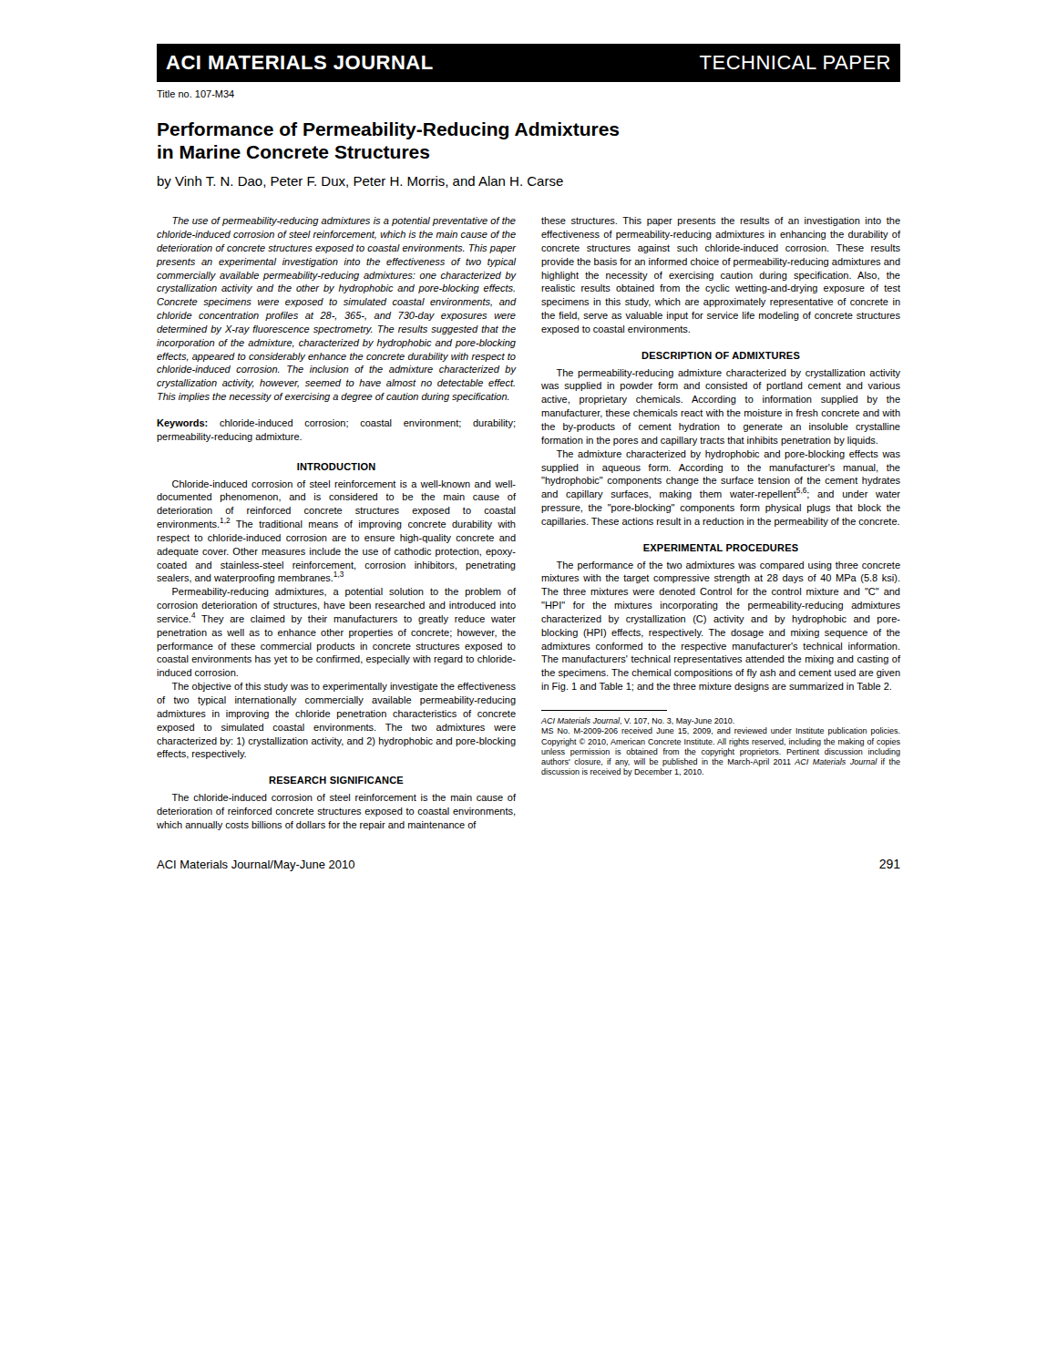ACI MATERIALS JOURNAL
TECHNICAL PAPER
Title no. 107-M34
Performance of Permeability-Reducing Admixtures
in Marine Concrete Structures
by Vinh T. N. Dao, Peter F. Dux, Peter H. Morris, and Alan H. Carse
The use of permeability-reducing admixtures is a potential preventative of the chloride-induced corrosion of steel reinforcement, which is the main cause of the deterioration of concrete structures exposed to coastal environments. This paper presents an experimental investigation into the effectiveness of two typical commercially available permeability-reducing admixtures: one characterized by crystallization activity and the other by hydrophobic and pore-blocking effects. Concrete specimens were exposed to simulated coastal environments, and chloride concentration profiles at 28-, 365-, and 730-day exposures were determined by X-ray fluorescence spectrometry. The results suggested that the incorporation of the admixture, characterized by hydrophobic and pore-blocking effects, appeared to considerably enhance the concrete durability with respect to chloride-induced corrosion. The inclusion of the admixture characterized by crystallization activity, however, seemed to have almost no detectable effect. This implies the necessity of exercising a degree of caution during specification.
Keywords: chloride-induced corrosion; coastal environment; durability; permeability-reducing admixture.
Introduction
Chloride-induced corrosion of steel reinforcement is a well-known and well-documented phenomenon, and is considered to be the main cause of deterioration of reinforced concrete structures exposed to coastal environments.1,2 The traditional means of improving concrete durability with respect to chloride-induced corrosion are to ensure high-quality concrete and adequate cover. Other measures include the use of cathodic protection, epoxy-coated and stainless-steel reinforcement, corrosion inhibitors, penetrating sealers, and waterproofing membranes.1,3
Permeability-reducing admixtures, a potential solution to the problem of corrosion deterioration of structures, have been researched and introduced into service.4 They are claimed by their manufacturers to greatly reduce water penetration as well as to enhance other properties of concrete; however, the performance of these commercial products in concrete structures exposed to coastal environments has yet to be confirmed, especially with regard to chloride-induced corrosion.
The objective of this study was to experimentally investigate the effectiveness of two typical internationally commercially available permeability-reducing admixtures in improving the chloride penetration characteristics of concrete exposed to simulated coastal environments. The two admixtures were characterized by: 1) crystallization activity, and 2) hydrophobic and pore-blocking effects, respectively.
Research Significance
The chloride-induced corrosion of steel reinforcement is the main cause of deterioration of reinforced concrete structures exposed to coastal environments, which annually costs billions of dollars for the repair and maintenance of
these structures. This paper presents the results of an investigation into the effectiveness of permeability-reducing admixtures in enhancing the durability of concrete structures against such chloride-induced corrosion. These results provide the basis for an informed choice of permeability-reducing admixtures and highlight the necessity of exercising caution during specification. Also, the realistic results obtained from the cyclic wetting-and-drying exposure of test specimens in this study, which are approximately representative of concrete in the field, serve as valuable input for service life modeling of concrete structures exposed to coastal environments.
Description of Admixtures
The permeability-reducing admixture characterized by crystallization activity was supplied in powder form and consisted of portland cement and various active, proprietary chemicals. According to information supplied by the manufacturer, these chemicals react with the moisture in fresh concrete and with the by-products of cement hydration to generate an insoluble crystalline formation in the pores and capillary tracts that inhibits penetration by liquids.
The admixture characterized by hydrophobic and pore-blocking effects was supplied in aqueous form. According to the manufacturer's manual, the "hydrophobic" components change the surface tension of the cement hydrates and capillary surfaces, making them water-repellent5,6; and under water pressure, the "pore-blocking" components form physical plugs that block the capillaries. These actions result in a reduction in the permeability of the concrete.
Experimental Procedures
The performance of the two admixtures was compared using three concrete mixtures with the target compressive strength at 28 days of 40 MPa (5.8 ksi). The three mixtures were denoted Control for the control mixture and "C" and "HPI" for the mixtures incorporating the permeability-reducing admixtures characterized by crystallization (C) activity and by hydrophobic and pore-blocking (HPI) effects, respectively. The dosage and mixing sequence of the admixtures conformed to the respective manufacturer's technical information. The manufacturers' technical representatives attended the mixing and casting of the specimens. The chemical compositions of fly ash and cement used are given in Fig. 1 and Table 1; and the three mixture designs are summarized in Table 2.
ACI Materials Journal, V. 107, No. 3, May-June 2010.
MS No. M-2009-206 received June 15, 2009, and reviewed under Institute publication policies. Copyright © 2010, American Concrete Institute. All rights reserved, including the making of copies unless permission is obtained from the copyright proprietors. Pertinent discussion including authors' closure, if any, will be published in the March-April 2011 ACI Materials Journal if the discussion is received by December 1, 2010.
ACI Materials Journal/May-June 2010
291